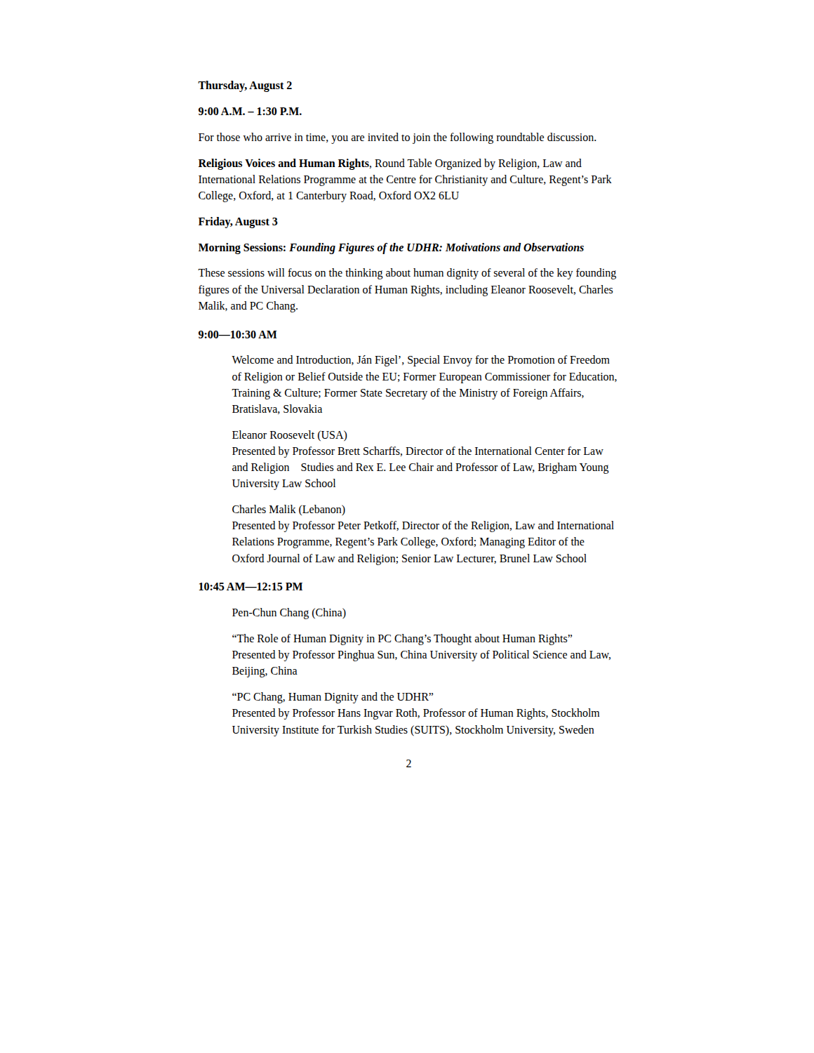Thursday, August 2
9:00 A.M. – 1:30 P.M.
For those who arrive in time, you are invited to join the following roundtable discussion.
Religious Voices and Human Rights, Round Table Organized by Religion, Law and International Relations Programme at the Centre for Christianity and Culture, Regent’s Park College, Oxford, at 1 Canterbury Road, Oxford OX2 6LU
Friday, August 3
Morning Sessions: Founding Figures of the UDHR: Motivations and Observations
These sessions will focus on the thinking about human dignity of several of the key founding figures of the Universal Declaration of Human Rights, including Eleanor Roosevelt, Charles Malik, and PC Chang.
9:00—10:30 AM
Welcome and Introduction, Ján Figel’, Special Envoy for the Promotion of Freedom of Religion or Belief Outside the EU; Former European Commissioner for Education, Training & Culture; Former State Secretary of the Ministry of Foreign Affairs, Bratislava, Slovakia
Eleanor Roosevelt (USA)
Presented by Professor Brett Scharffs, Director of the International Center for Law and Religion Studies and Rex E. Lee Chair and Professor of Law, Brigham Young University Law School
Charles Malik (Lebanon)
Presented by Professor Peter Petkoff, Director of the Religion, Law and International Relations Programme, Regent’s Park College, Oxford; Managing Editor of the Oxford Journal of Law and Religion; Senior Law Lecturer, Brunel Law School
10:45 AM—12:15 PM
Pen-Chun Chang (China)
“The Role of Human Dignity in PC Chang’s Thought about Human Rights”
Presented by Professor Pinghua Sun, China University of Political Science and Law, Beijing, China
“PC Chang, Human Dignity and the UDHR”
Presented by Professor Hans Ingvar Roth, Professor of Human Rights, Stockholm University Institute for Turkish Studies (SUITS), Stockholm University, Sweden
2